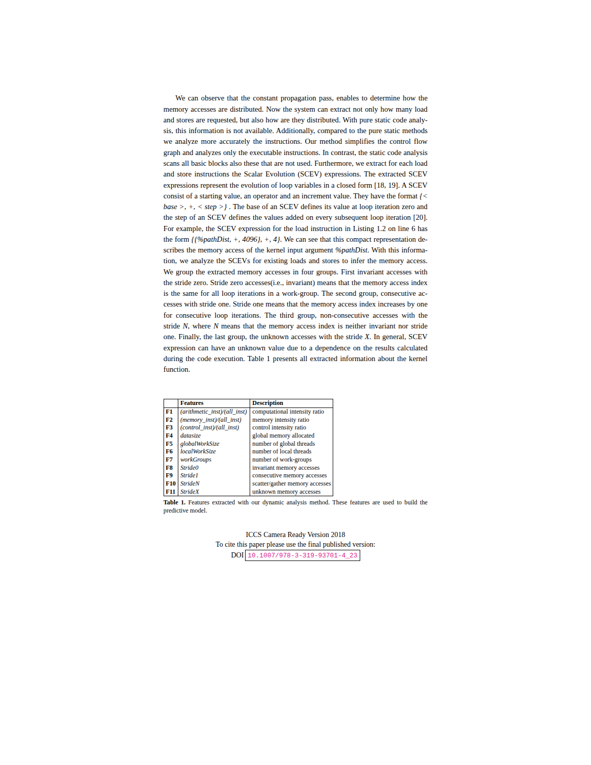We can observe that the constant propagation pass, enables to determine how the memory accesses are distributed. Now the system can extract not only how many load and stores are requested, but also how are they distributed. With pure static code analysis, this information is not available. Additionally, compared to the pure static methods we analyze more accurately the instructions. Our method simplifies the control flow graph and analyzes only the executable instructions. In contrast, the static code analysis scans all basic blocks also these that are not used. Furthermore, we extract for each load and store instructions the Scalar Evolution (SCEV) expressions. The extracted SCEV expressions represent the evolution of loop variables in a closed form [18, 19]. A SCEV consist of a starting value, an operator and an increment value. They have the format {< base >, +, < step >} . The base of an SCEV defines its value at loop iteration zero and the step of an SCEV defines the values added on every subsequent loop iteration [20]. For example, the SCEV expression for the load instruction in Listing 1.2 on line 6 has the form {{%pathDist, +, 4096}, +, 4}. We can see that this compact representation describes the memory access of the kernel input argument %pathDist. With this information, we analyze the SCEVs for existing loads and stores to infer the memory access. We group the extracted memory accesses in four groups. First invariant accesses with the stride zero. Stride zero accesses(i.e., invariant) means that the memory access index is the same for all loop iterations in a work-group. The second group, consecutive accesses with stride one. Stride one means that the memory access index increases by one for consecutive loop iterations. The third group, non-consecutive accesses with the stride N, where N means that the memory access index is neither invariant nor stride one. Finally, the last group, the unknown accesses with the stride X. In general, SCEV expression can have an unknown value due to a dependence on the results calculated during the code execution. Table 1 presents all extracted information about the kernel function.
| | Features | Description |
| F1 | (arithmetic_inst)/(all_inst) | computational intensity ratio |
| F2 | (memory_inst)/(all_inst) | memory intensity ratio |
| F3 | (control_inst)/(all_inst) | control intensity ratio |
| F4 | datasize | global memory allocated |
| F5 | globalWorkSize | number of global threads |
| F6 | localWorkSize | number of local threads |
| F7 | workGroups | number of work-groups |
| F8 | Stride0 | invariant memory accesses |
| F9 | Stride1 | consecutive memory accesses |
| F10 | StrideN | scatter/gather memory accesses |
| F11 | StrideX | unknown memory accesses |
Table 1. Features extracted with our dynamic analysis method. These features are used to build the predictive model.
ICCS Camera Ready Version 2018
To cite this paper please use the final published version:
DOI10.1007/978-3-319-93701-4_23